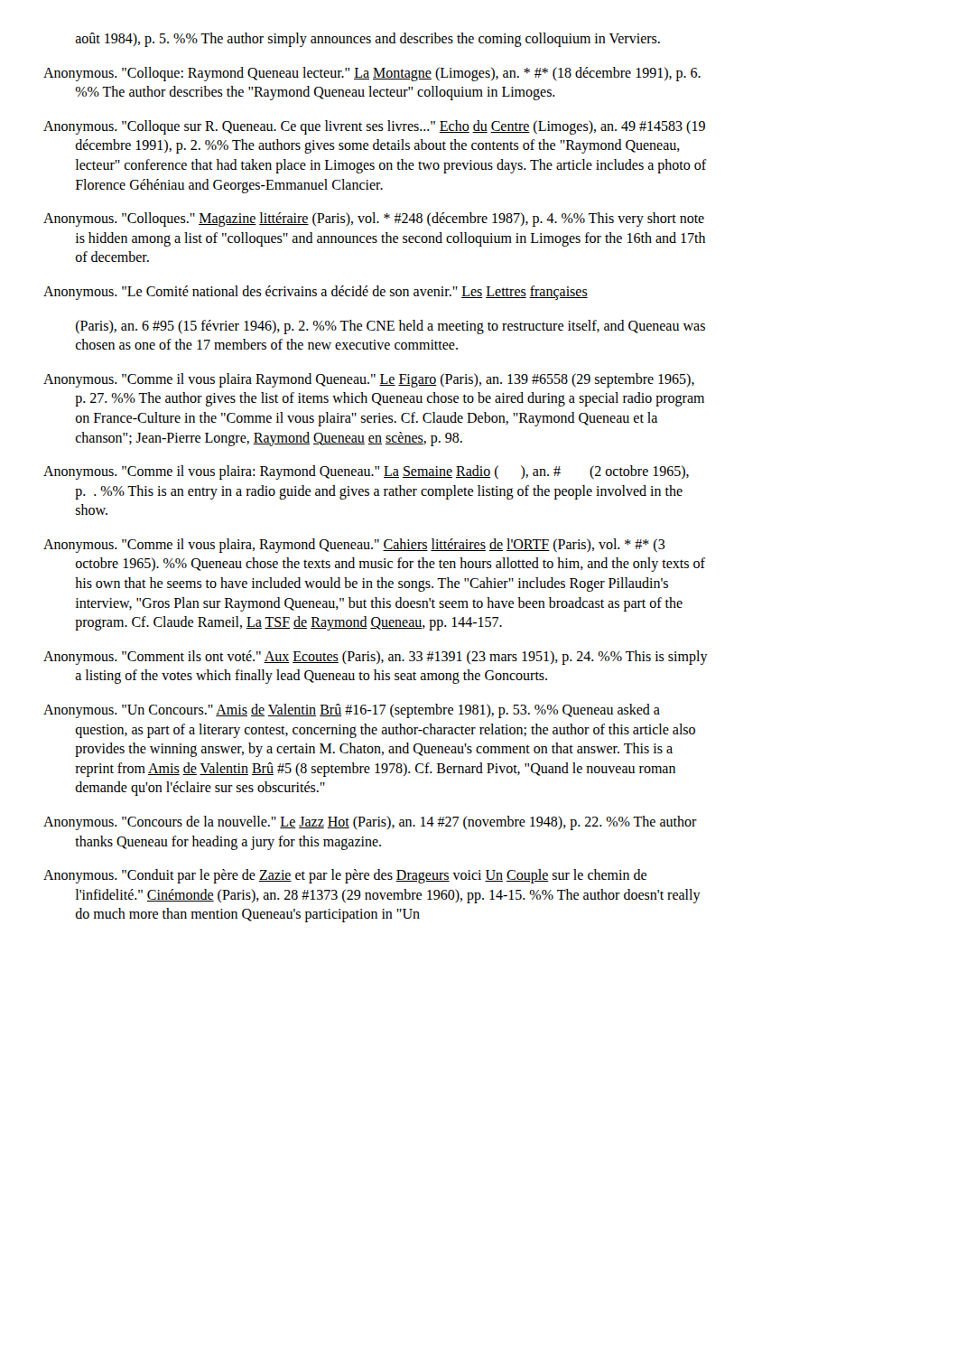août 1984), p. 5. %% The author simply announces and describes the coming colloquium in Verviers.
Anonymous. "Colloque: Raymond Queneau lecteur." La Montagne (Limoges), an. * #* (18 décembre 1991), p. 6. %% The author describes the "Raymond Queneau lecteur" colloquium in Limoges.
Anonymous. "Colloque sur R. Queneau. Ce que livrent ses livres..." Echo du Centre (Limoges), an. 49 #14583 (19 décembre 1991), p. 2. %% The authors gives some details about the contents of the "Raymond Queneau, lecteur" conference that had taken place in Limoges on the two previous days. The article includes a photo of Florence Géhéniau and Georges-Emmanuel Clancier.
Anonymous. "Colloques." Magazine littéraire (Paris), vol. * #248 (décembre 1987), p. 4. %% This very short note is hidden among a list of "colloques" and announces the second colloquium in Limoges for the 16th and 17th of december.
Anonymous. "Le Comité national des écrivains a décidé de son avenir." Les Lettres françaises
(Paris), an. 6 #95 (15 février 1946), p. 2. %% The CNE held a meeting to restructure itself, and Queneau was chosen as one of the 17 members of the new executive committee.
Anonymous. "Comme il vous plaira Raymond Queneau." Le Figaro (Paris), an. 139 #6558 (29 septembre 1965), p. 27. %% The author gives the list of items which Queneau chose to be aired during a special radio program on France-Culture in the "Comme il vous plaira" series. Cf. Claude Debon, "Raymond Queneau et la chanson"; Jean-Pierre Longre, Raymond Queneau en scènes, p. 98.
Anonymous. "Comme il vous plaira: Raymond Queneau." La Semaine Radio ( ), an. # (2 octobre 1965), p. . %% This is an entry in a radio guide and gives a rather complete listing of the people involved in the show.
Anonymous. "Comme il vous plaira, Raymond Queneau." Cahiers littéraires de l'ORTF (Paris), vol. * #* (3 octobre 1965). %% Queneau chose the texts and music for the ten hours allotted to him, and the only texts of his own that he seems to have included would be in the songs. The "Cahier" includes Roger Pillaudin's interview, "Gros Plan sur Raymond Queneau," but this doesn't seem to have been broadcast as part of the program. Cf. Claude Rameil, La TSF de Raymond Queneau, pp. 144-157.
Anonymous. "Comment ils ont voté." Aux Ecoutes (Paris), an. 33 #1391 (23 mars 1951), p. 24. %% This is simply a listing of the votes which finally lead Queneau to his seat among the Goncourts.
Anonymous. "Un Concours." Amis de Valentin Brû #16-17 (septembre 1981), p. 53. %% Queneau asked a question, as part of a literary contest, concerning the author-character relation; the author of this article also provides the winning answer, by a certain M. Chaton, and Queneau's comment on that answer. This is a reprint from Amis de Valentin Brû #5 (8 septembre 1978). Cf. Bernard Pivot, "Quand le nouveau roman demande qu'on l'éclaire sur ses obscurités."
Anonymous. "Concours de la nouvelle." Le Jazz Hot (Paris), an. 14 #27 (novembre 1948), p. 22. %% The author thanks Queneau for heading a jury for this magazine.
Anonymous. "Conduit par le père de Zazie et par le père des Drageurs voici Un Couple sur le chemin de l'infidelité." Cinémonde (Paris), an. 28 #1373 (29 novembre 1960), pp. 14-15. %% The author doesn't really do much more than mention Queneau's participation in "Un